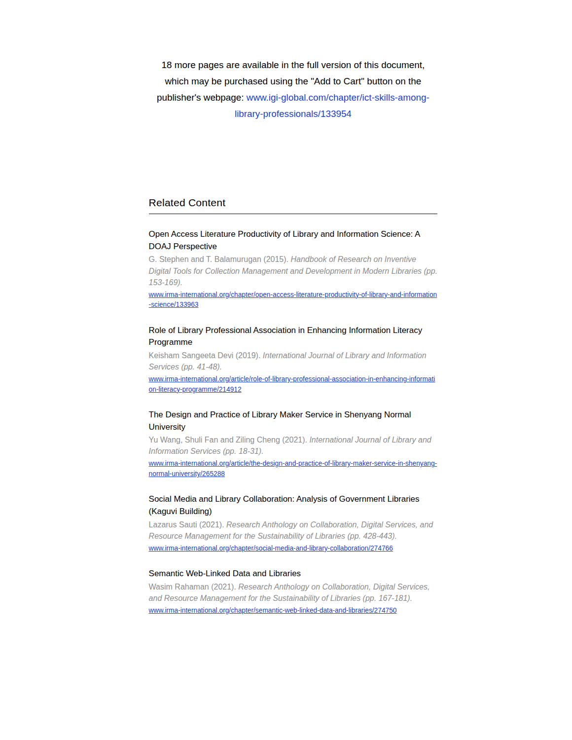18 more pages are available in the full version of this document, which may be purchased using the "Add to Cart" button on the publisher's webpage: www.igi-global.com/chapter/ict-skills-among-library-professionals/133954
Related Content
Open Access Literature Productivity of Library and Information Science: A DOAJ Perspective
G. Stephen and T. Balamurugan (2015). Handbook of Research on Inventive Digital Tools for Collection Management and Development in Modern Libraries (pp. 153-169).
www.irma-international.org/chapter/open-access-literature-productivity-of-library-and-information-science/133963
Role of Library Professional Association in Enhancing Information Literacy Programme
Keisham Sangeeta Devi (2019). International Journal of Library and Information Services (pp. 41-48).
www.irma-international.org/article/role-of-library-professional-association-in-enhancing-information-literacy-programme/214912
The Design and Practice of Library Maker Service in Shenyang Normal University
Yu Wang, Shuli Fan and Ziling Cheng (2021). International Journal of Library and Information Services (pp. 18-31).
www.irma-international.org/article/the-design-and-practice-of-library-maker-service-in-shenyang-normal-university/265288
Social Media and Library Collaboration: Analysis of Government Libraries (Kaguvi Building)
Lazarus Sauti (2021). Research Anthology on Collaboration, Digital Services, and Resource Management for the Sustainability of Libraries (pp. 428-443).
www.irma-international.org/chapter/social-media-and-library-collaboration/274766
Semantic Web-Linked Data and Libraries
Wasim Rahaman (2021). Research Anthology on Collaboration, Digital Services, and Resource Management for the Sustainability of Libraries (pp. 167-181).
www.irma-international.org/chapter/semantic-web-linked-data-and-libraries/274750